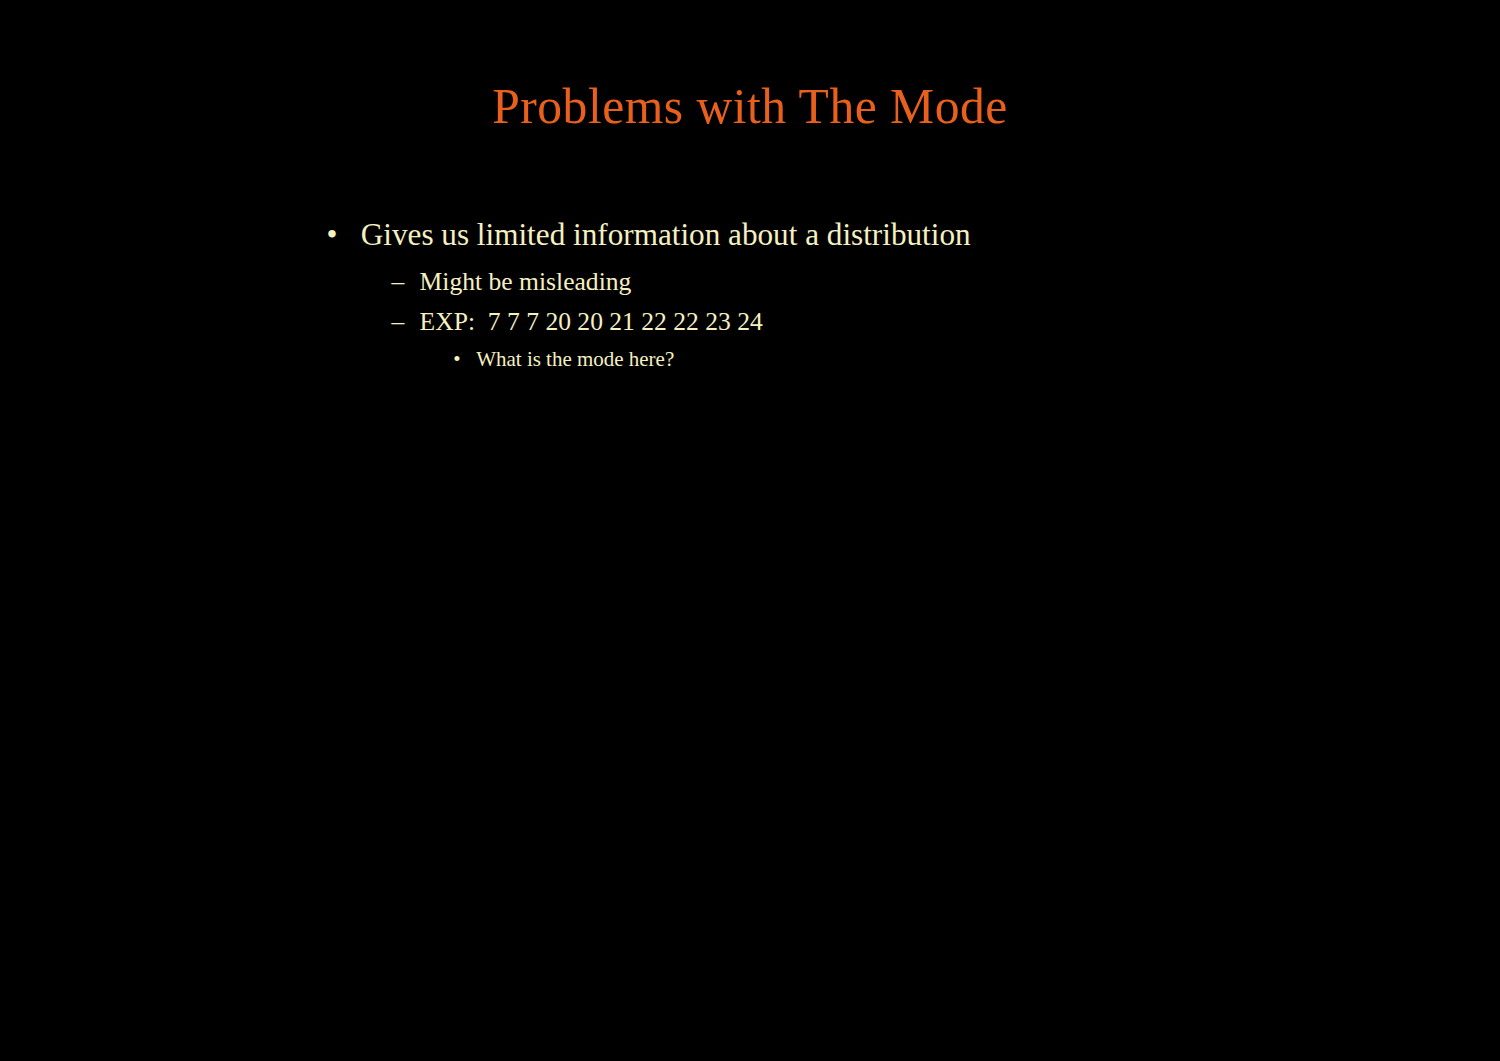Problems with The Mode
Gives us limited information about a distribution
Might be misleading
EXP: 7 7 7 20 20 21 22 22 23 24
What is the mode here?